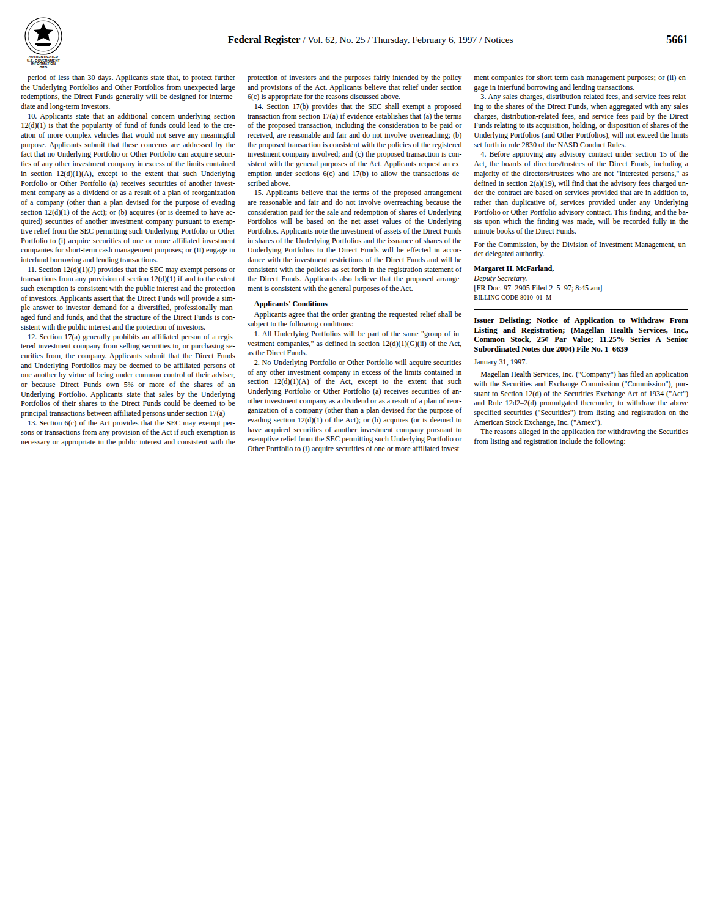AUTHENTICATED
U.S. GOVERNMENT
INFORMATION
GPO
5661 Federal Register / Vol. 62, No. 25 / Thursday, February 6, 1997 / Notices
period of less than 30 days. Applicants state that, to protect further the Underlying Portfolios and Other Portfolios from unexpected large redemptions, the Direct Funds generally will be designed for intermediate and long-term investors.
10. Applicants state that an additional concern underlying section 12(d)(1) is that the popularity of fund of funds could lead to the creation of more complex vehicles that would not serve any meaningful purpose. Applicants submit that these concerns are addressed by the fact that no Underlying Portfolio or Other Portfolio can acquire securities of any other investment company in excess of the limits contained in section 12(d)(1)(A), except to the extent that such Underlying Portfolio or Other Portfolio (a) receives securities of another investment company as a dividend or as a result of a plan of reorganization of a company (other than a plan devised for the purpose of evading section 12(d)(1) of the Act); or (b) acquires (or is deemed to have acquired) securities of another investment company pursuant to exemptive relief from the SEC permitting such Underlying Portfolio or Other Portfolio to (i) acquire securities of one or more affiliated investment companies for short-term cash management purposes; or (II) engage in interfund borrowing and lending transactions.
11. Section 12(d)(1)(J) provides that the SEC may exempt persons or transactions from any provision of section 12(d)(1) if and to the extent such exemption is consistent with the public interest and the protection of investors. Applicants assert that the Direct Funds will provide a simple answer to investor demand for a diversified, professionally managed fund and funds, and that the structure of the Direct Funds is consistent with the public interest and the protection of investors.
12. Section 17(a) generally prohibits an affiliated person of a registered investment company from selling securities to, or purchasing securities from, the company. Applicants submit that the Direct Funds and Underlying Portfolios may be deemed to be affiliated persons of one another by virtue of being under common control of their adviser, or because Direct Funds own 5% or more of the shares of an Underlying Portfolio. Applicants state that sales by the Underlying Portfolios of their shares to the Direct Funds could be deemed to be principal transactions between affiliated persons under section 17(a)
13. Section 6(c) of the Act provides that the SEC may exempt persons or transactions from any provision of the Act if such exemption is necessary or appropriate in the public interest and consistent with the protection of investors and the purposes fairly intended by the policy and provisions of the Act. Applicants believe that relief under section 6(c) is appropriate for the reasons discussed above.
14. Section 17(b) provides that the SEC shall exempt a proposed transaction from section 17(a) if evidence establishes that (a) the terms of the proposed transaction, including the consideration to be paid or received, are reasonable and fair and do not involve overreaching; (b) the proposed transaction is consistent with the policies of the registered investment company involved; and (c) the proposed transaction is consistent with the general purposes of the Act. Applicants request an exemption under sections 6(c) and 17(b) to allow the transactions described above.
15. Applicants believe that the terms of the proposed arrangement are reasonable and fair and do not involve overreaching because the consideration paid for the sale and redemption of shares of Underlying Portfolios will be based on the net asset values of the Underlying Portfolios. Applicants note the investment of assets of the Direct Funds in shares of the Underlying Portfolios and the issuance of shares of the Underlying Portfolios to the Direct Funds will be effected in accordance with the investment restrictions of the Direct Funds and will be consistent with the policies as set forth in the registration statement of the Direct Funds. Applicants also believe that the proposed arrangement is consistent with the general purposes of the Act.
Applicants' Conditions
Applicants agree that the order granting the requested relief shall be subject to the following conditions:
1. All Underlying Portfolios will be part of the same "group of investment companies," as defined in section 12(d)(1)(G)(ii) of the Act, as the Direct Funds.
2. No Underlying Portfolio or Other Portfolio will acquire securities of any other investment company in excess of the limits contained in section 12(d)(1)(A) of the Act, except to the extent that such Underlying Portfolio or Other Portfolio (a) receives securities of another investment company as a dividend or as a result of a plan of reorganization of a company (other than a plan devised for the purpose of evading section 12(d)(1) of the Act); or (b) acquires (or is deemed to have acquired securities of another investment company pursuant to exemptive relief from the SEC permitting such Underlying Portfolio or Other Portfolio to (i) acquire securities of one or more affiliated investment companies for short-term cash management purposes; or (ii) engage in interfund borrowing and lending transactions.
3. Any sales charges, distribution-related fees, and service fees relating to the shares of the Direct Funds, when aggregated with any sales charges, distribution-related fees, and service fees paid by the Direct Funds relating to its acquisition, holding, or disposition of shares of the Underlying Portfolios (and Other Portfolios), will not exceed the limits set forth in rule 2830 of the NASD Conduct Rules.
4. Before approving any advisory contract under section 15 of the Act, the boards of directors/trustees of the Direct Funds, including a majority of the directors/trustees who are not "interested persons," as defined in section 2(a)(19), will find that the advisory fees charged under the contract are based on services provided that are in addition to, rather than duplicative of, services provided under any Underlying Portfolio or Other Portfolio advisory contract. This finding, and the basis upon which the finding was made, will be recorded fully in the minute books of the Direct Funds.
For the Commission, by the Division of Investment Management, under delegated authority.
Margaret H. McFarland,
Deputy Secretary.
[FR Doc. 97–2905 Filed 2–5–97; 8:45 am]
BILLING CODE 8010–01–M
Issuer Delisting; Notice of Application to Withdraw From Listing and Registration; (Magellan Health Services, Inc., Common Stock, 25¢ Par Value; 11.25% Series A Senior Subordinated Notes due 2004) File No. 1–6639
January 31, 1997.
Magellan Health Services, Inc. ("Company") has filed an application with the Securities and Exchange Commission ("Commission"), pursuant to Section 12(d) of the Securities Exchange Act of 1934 ("Act") and Rule 12d2–2(d) promulgated thereunder, to withdraw the above specified securities ("Securities") from listing and registration on the American Stock Exchange, Inc. ("Amex").
The reasons alleged in the application for withdrawing the Securities from listing and registration include the following: